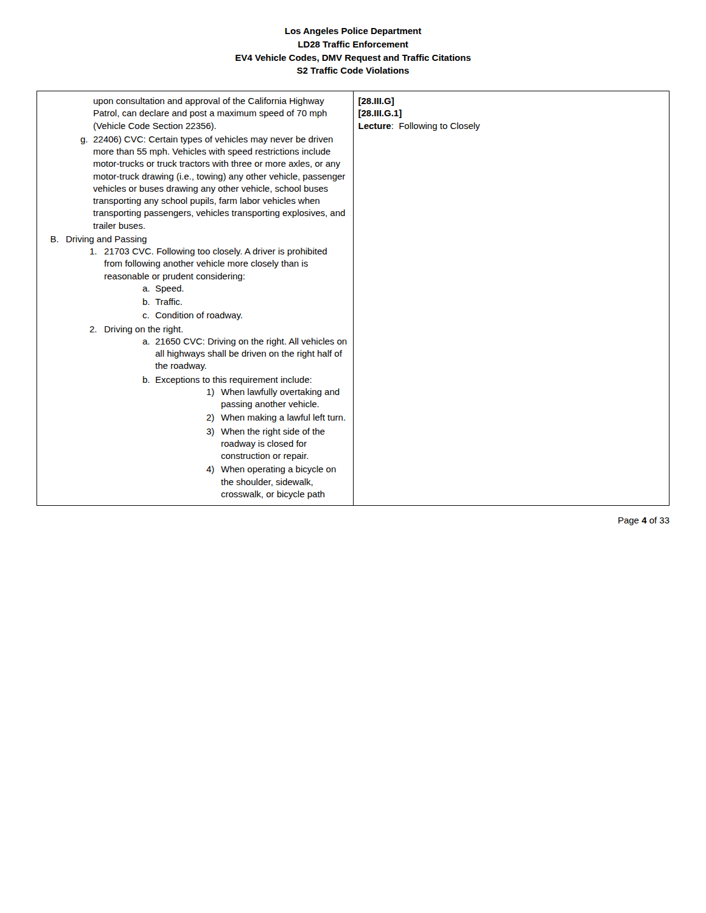Los Angeles Police Department
LD28 Traffic Enforcement
EV4 Vehicle Codes, DMV Request and Traffic Citations
S2 Traffic Code Violations
| upon consultation and approval of the California Highway Patrol, can declare and post a maximum speed of 70 mph (Vehicle Code Section 22356). g. 22406) CVC: Certain types of vehicles may never be driven more than 55 mph. Vehicles with speed restrictions include motor-trucks or truck tractors with three or more axles, or any motor-truck drawing (i.e., towing) any other vehicle, passenger vehicles or buses drawing any other vehicle, school buses transporting any school pupils, farm labor vehicles when transporting passengers, vehicles transporting explosives, and trailer buses. B. Driving and Passing 1. 21703 CVC. Following too closely. A driver is prohibited from following another vehicle more closely than is reasonable or prudent considering: a. Speed. b. Traffic. c. Condition of roadway. 2. Driving on the right. a. 21650 CVC: Driving on the right. All vehicles on all highways shall be driven on the right half of the roadway. b. Exceptions to this requirement include: 1) When lawfully overtaking and passing another vehicle. 2) When making a lawful left turn. 3) When the right side of the roadway is closed for construction or repair. 4) When operating a bicycle on the shoulder, sidewalk, crosswalk, or bicycle path | [28.III.G] [28.III.G.1] Lecture : Following to Closely |
Page 4 of 33